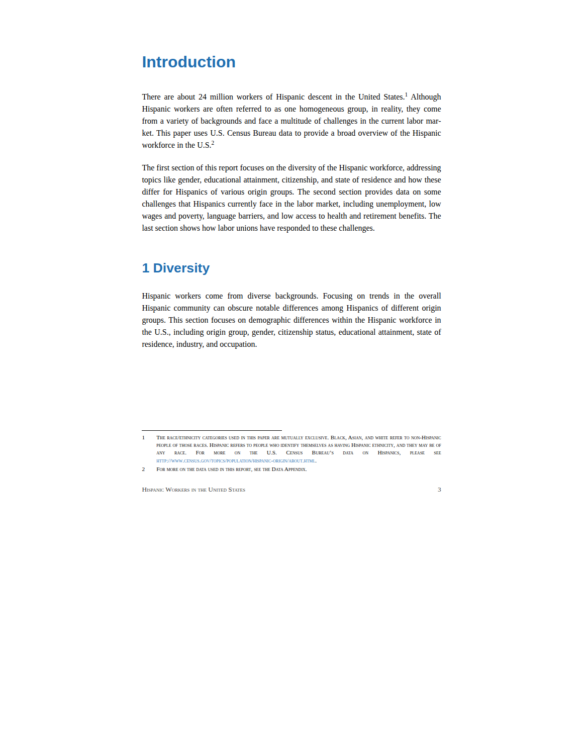Introduction
There are about 24 million workers of Hispanic descent in the United States.1 Although Hispanic workers are often referred to as one homogeneous group, in reality, they come from a variety of backgrounds and face a multitude of challenges in the current labor market. This paper uses U.S. Census Bureau data to provide a broad overview of the Hispanic workforce in the U.S.2
The first section of this report focuses on the diversity of the Hispanic workforce, addressing topics like gender, educational attainment, citizenship, and state of residence and how these differ for Hispanics of various origin groups. The second section provides data on some challenges that Hispanics currently face in the labor market, including unemployment, low wages and poverty, language barriers, and low access to health and retirement benefits. The last section shows how labor unions have responded to these challenges.
1 Diversity
Hispanic workers come from diverse backgrounds. Focusing on trends in the overall Hispanic community can obscure notable differences among Hispanics of different origin groups. This section focuses on demographic differences within the Hispanic workforce in the U.S., including origin group, gender, citizenship status, educational attainment, state of residence, industry, and occupation.
1
The race/ethnicity categories used in this paper are mutually exclusive. Black, Asian, and white refer to non-Hispanic people of those races. Hispanic refers to people who identify themselves as having Hispanic ethnicity, and they may be of any race. For more on the U.S. Census Bureau’s data on Hispanics, please see http://www.census.gov/topics/population/hispanic-origin/about.html.
2
For more on the data used in this report, see the Data Appendix.
Hispanic Workers in the United States
3